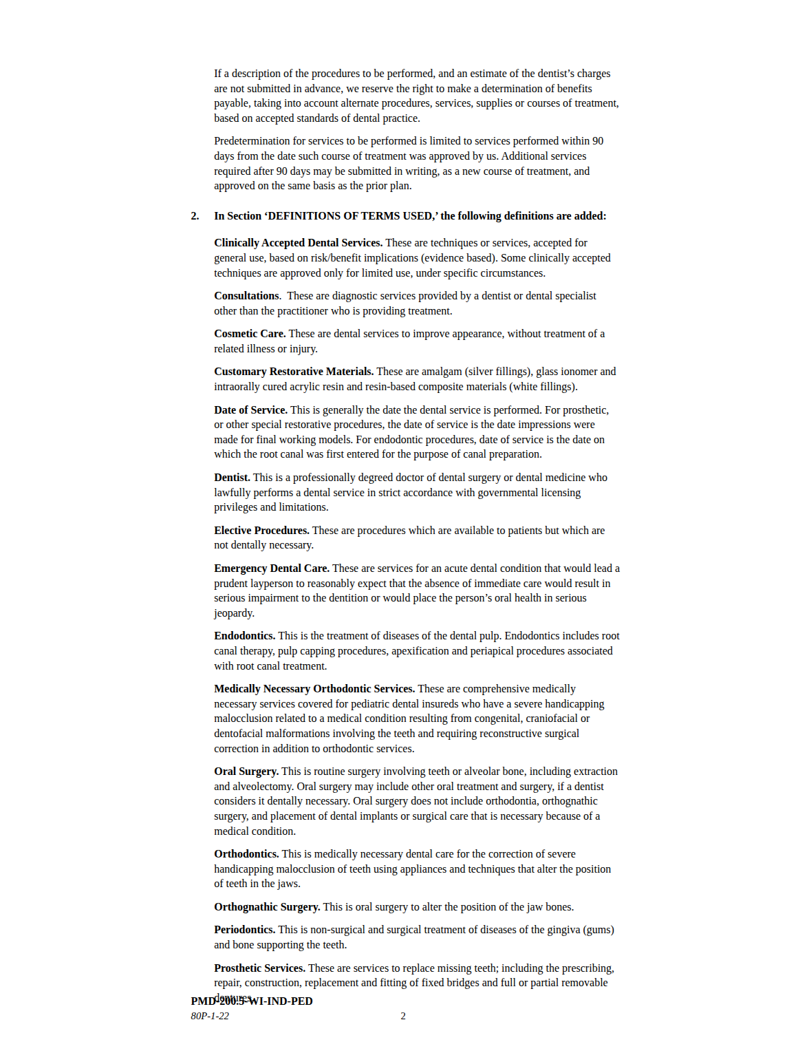If a description of the procedures to be performed, and an estimate of the dentist’s charges are not submitted in advance, we reserve the right to make a determination of benefits payable, taking into account alternate procedures, services, supplies or courses of treatment, based on accepted standards of dental practice.
Predetermination for services to be performed is limited to services performed within 90 days from the date such course of treatment was approved by us. Additional services required after 90 days may be submitted in writing, as a new course of treatment, and approved on the same basis as the prior plan.
2.
In Section ‘DEFINITIONS OF TERMS USED,’ the following definitions are added:
Clinically Accepted Dental Services. These are techniques or services, accepted for general use, based on risk/benefit implications (evidence based). Some clinically accepted techniques are approved only for limited use, under specific circumstances.
Consultations. These are diagnostic services provided by a dentist or dental specialist other than the practitioner who is providing treatment.
Cosmetic Care. These are dental services to improve appearance, without treatment of a related illness or injury.
Customary Restorative Materials. These are amalgam (silver fillings), glass ionomer and intraorally cured acrylic resin and resin-based composite materials (white fillings).
Date of Service. This is generally the date the dental service is performed. For prosthetic, or other special restorative procedures, the date of service is the date impressions were made for final working models. For endodontic procedures, date of service is the date on which the root canal was first entered for the purpose of canal preparation.
Dentist. This is a professionally degreed doctor of dental surgery or dental medicine who lawfully performs a dental service in strict accordance with governmental licensing privileges and limitations.
Elective Procedures. These are procedures which are available to patients but which are not dentally necessary.
Emergency Dental Care. These are services for an acute dental condition that would lead a prudent layperson to reasonably expect that the absence of immediate care would result in serious impairment to the dentition or would place the person’s oral health in serious jeopardy.
Endodontics. This is the treatment of diseases of the dental pulp. Endodontics includes root canal therapy, pulp capping procedures, apexification and periapical procedures associated with root canal treatment.
Medically Necessary Orthodontic Services. These are comprehensive medically necessary services covered for pediatric dental insureds who have a severe handicapping malocclusion related to a medical condition resulting from congenital, craniofacial or dentofacial malformations involving the teeth and requiring reconstructive surgical correction in addition to orthodontic services.
Oral Surgery. This is routine surgery involving teeth or alveolar bone, including extraction and alveolectomy. Oral surgery may include other oral treatment and surgery, if a dentist considers it dentally necessary. Oral surgery does not include orthodontia, orthognathic surgery, and placement of dental implants or surgical care that is necessary because of a medical condition.
Orthodontics. This is medically necessary dental care for the correction of severe handicapping malocclusion of teeth using appliances and techniques that alter the position of teeth in the jaws.
Orthognathic Surgery. This is oral surgery to alter the position of the jaw bones.
Periodontics. This is non-surgical and surgical treatment of diseases of the gingiva (gums) and bone supporting the teeth.
Prosthetic Services. These are services to replace missing teeth; including the prescribing, repair, construction, replacement and fitting of fixed bridges and full or partial removable dentures.
PMD-200.5-WI-IND-PED
80P-1-22 2